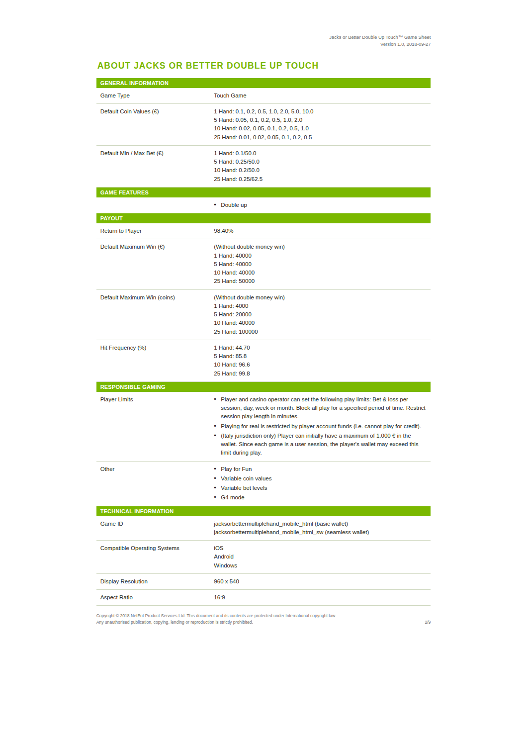Jacks or Better Double Up Touch™ Game Sheet
Version 1.0, 2018-09-27
About Jacks or Better Double Up Touch
| General Information |
| --- |
| Game Type | Touch Game |
| Default Coin Values (€) | 1 Hand: 0.1, 0.2, 0.5, 1.0, 2.0, 5.0, 10.0 5 Hand: 0.05, 0.1, 0.2, 0.5, 1.0, 2.0 10 Hand: 0.02, 0.05, 0.1, 0.2, 0.5, 1.0 25 Hand: 0.01, 0.02, 0.05, 0.1, 0.2, 0.5 |
| Default Min / Max Bet (€) | 1 Hand: 0.1/50.0 5 Hand: 0.25/50.0 10 Hand: 0.2/50.0 25 Hand: 0.25/62.5 |
| Game Features |
| | Double up |
| Payout |
| Return to Player | 98.40% |
| Default Maximum Win (€) | (Without double money win) 1 Hand: 40000 5 Hand: 40000 10 Hand: 40000 25 Hand: 50000 |
| Default Maximum Win (coins) | (Without double money win) 1 Hand: 4000 5 Hand: 20000 10 Hand: 40000 25 Hand: 100000 |
| Hit Frequency (%) | 1 Hand: 44.70 5 Hand: 85.8 10 Hand: 96.6 25 Hand: 99.8 |
| Responsible Gaming |
| Player Limits | Player and casino operator can set the following play limits: Bet & loss per session, day, week or month. Block all play for a specified period of time. Restrict session play length in minutes. Playing for real is restricted by player account funds (i.e. cannot play for credit). (Italy jurisdiction only) Player can initially have a maximum of 1.000 € in the wallet. Since each game is a user session, the player's wallet may exceed this limit during play. |
| Other | Play for Fun Variable coin values Variable bet levels G4 mode |
| Technical Information |
| Game ID | jacksorbettermultiplehand_mobile_html (basic wallet) jacksorbettermultiplehand_mobile_html_sw (seamless wallet) |
| Compatible Operating Systems | iOS Android Windows |
| Display Resolution | 960 x 540 |
| Aspect Ratio | 16:9 |
Copyright © 2018 NetEnt Product Services Ltd. This document and its contents are protected under International copyright law.
Any unauthorised publication, copying, lending or reproduction is strictly prohibited.
2/9